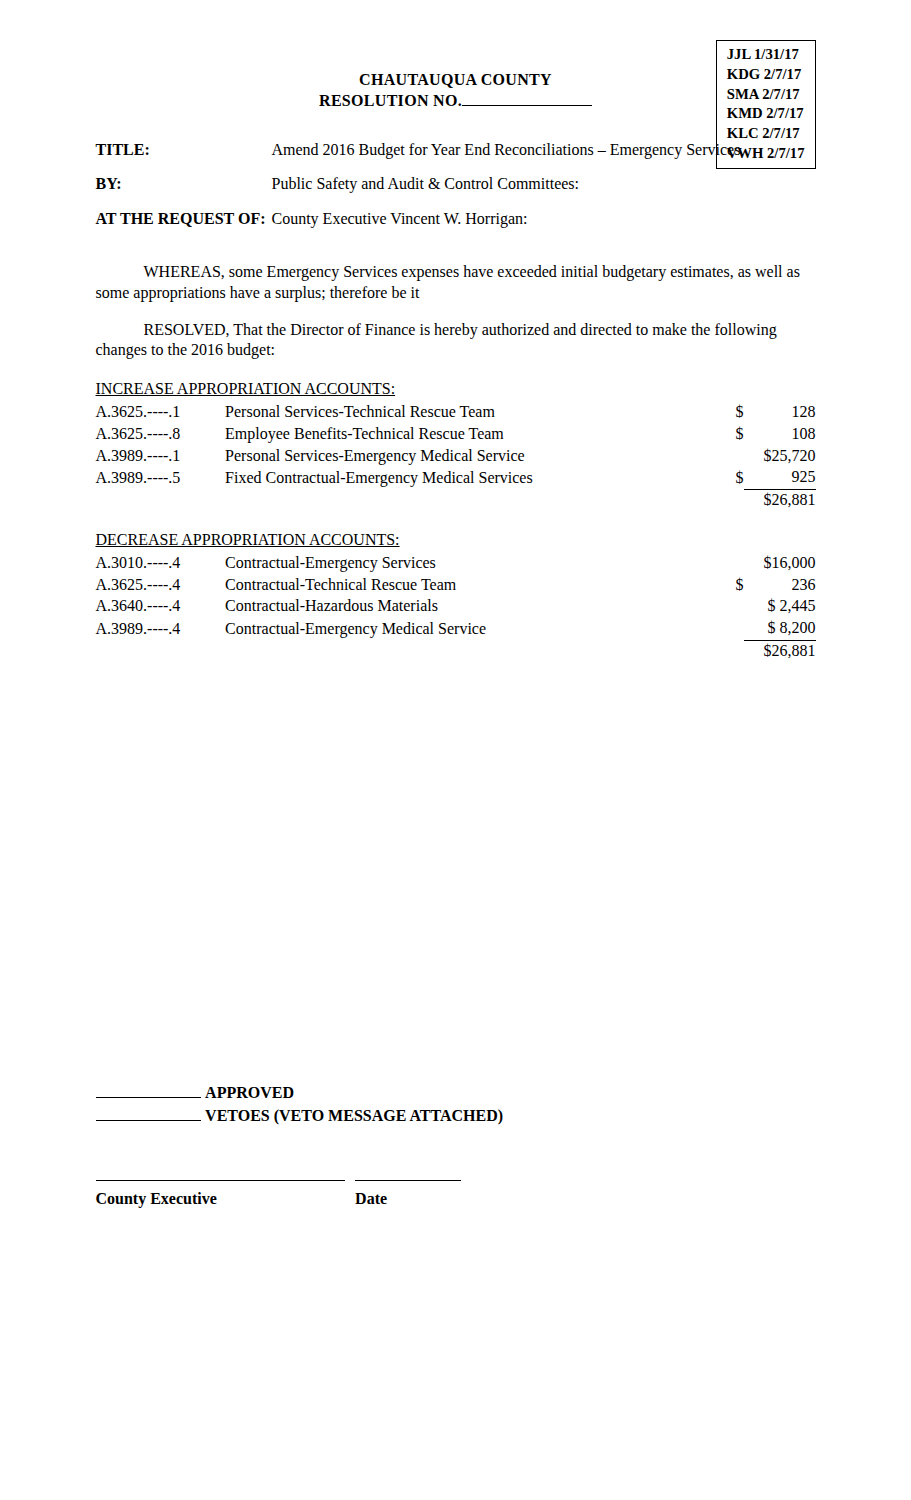JJL 1/31/17
KDG 2/7/17
SMA 2/7/17
KMD 2/7/17
KLC 2/7/17
VWH 2/7/17
CHAUTAUQUA COUNTY
RESOLUTION NO.
| TITLE: | Amend 2016 Budget for Year End Reconciliations – Emergency Services |
| BY: | Public Safety and Audit & Control Committees: |
| AT THE REQUEST OF: | County Executive Vincent W. Horrigan: |
WHEREAS, some Emergency Services expenses have exceeded initial budgetary estimates, as well as some appropriations have a surplus; therefore be it
RESOLVED, That the Director of Finance is hereby authorized and directed to make the following changes to the 2016 budget:
INCREASE APPROPRIATION ACCOUNTS:
| A.3625.----.1 | Personal Services-Technical Rescue Team | $ | 128 |
| A.3625.----.8 | Employee Benefits-Technical Rescue Team | $ | 108 |
| A.3989.----.1 | Personal Services-Emergency Medical Service | | $25,720 |
| A.3989.----.5 | Fixed Contractual-Emergency Medical Services | $ | 925 |
| | | | $26,881 |
DECREASE APPROPRIATION ACCOUNTS:
| A.3010.----.4 | Contractual-Emergency Services | | $16,000 |
| A.3625.----.4 | Contractual-Technical Rescue Team | $ | 236 |
| A.3640.----.4 | Contractual-Hazardous Materials | | $ 2,445 |
| A.3989.----.4 | Contractual-Emergency Medical Service | | $ 8,200 |
| | | | $26,881 |
APPROVED
VETOES (VETO MESSAGE ATTACHED)
County Executive Date